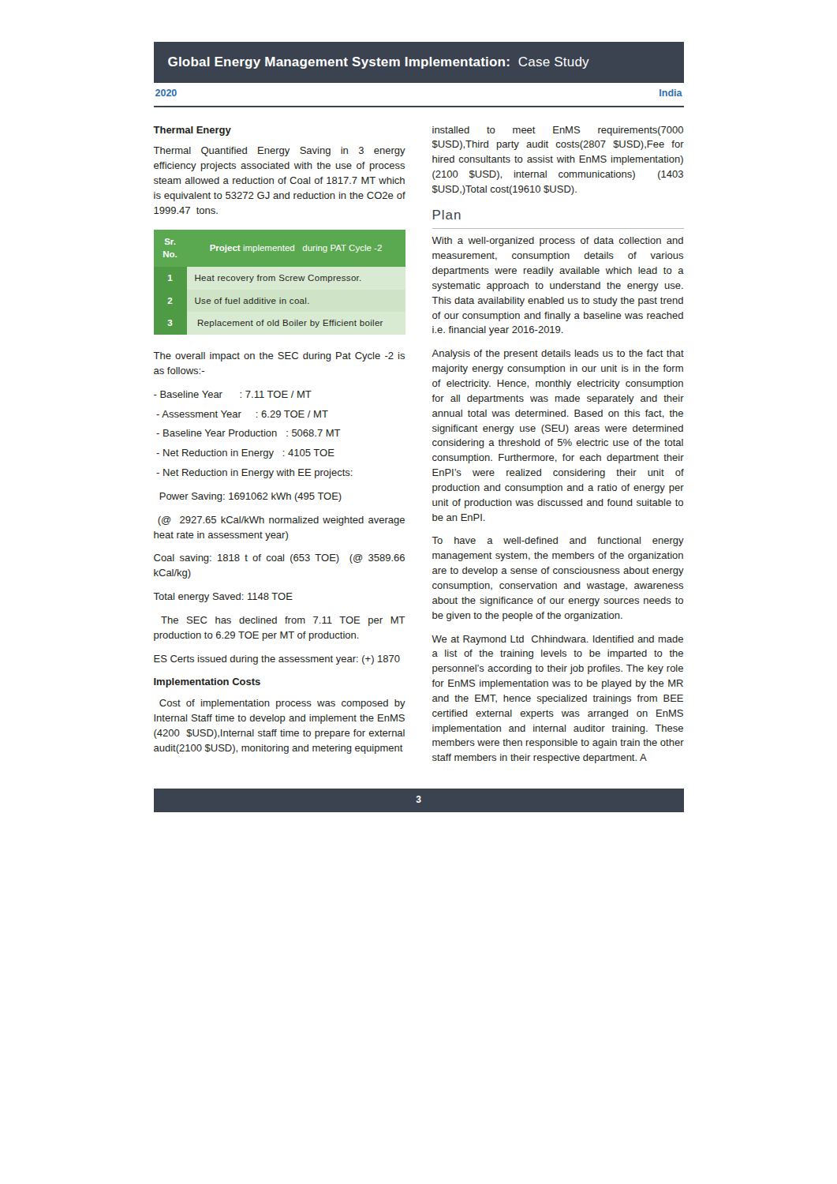Global Energy Management System Implementation: Case Study
2020 India
Thermal Energy
Thermal Quantified Energy Saving in 3 energy efficiency projects associated with the use of process steam allowed a reduction of Coal of 1817.7 MT which is equivalent to 53272 GJ and reduction in the CO2e of 1999.47 tons.
| Sr. No. | Project implemented during PAT Cycle -2 |
| --- | --- |
| 1 | Heat recovery from Screw Compressor. |
| 2 | Use of fuel additive in coal. |
| 3 | Replacement of old Boiler by Efficient boiler |
The overall impact on the SEC during Pat Cycle -2 is as follows:-
- Baseline Year : 7.11 TOE / MT
- Assessment Year : 6.29 TOE / MT
- Baseline Year Production : 5068.7 MT
- Net Reduction in Energy : 4105 TOE
- Net Reduction in Energy with EE projects:
Power Saving: 1691062 kWh (495 TOE)
(@ 2927.65 kCal/kWh normalized weighted average heat rate in assessment year)
Coal saving: 1818 t of coal (653 TOE) (@ 3589.66 kCal/kg)
Total energy Saved: 1148 TOE
The SEC has declined from 7.11 TOE per MT production to 6.29 TOE per MT of production.
ES Certs issued during the assessment year: (+) 1870
Implementation Costs
Cost of implementation process was composed by Internal Staff time to develop and implement the EnMS (4200 $USD),Internal staff time to prepare for external audit(2100 $USD), monitoring and metering equipment
installed to meet EnMS requirements(7000 $USD),Third party audit costs(2807 $USD),Fee for hired consultants to assist with EnMS implementation) (2100 $USD), internal communications) (1403 $USD,)Total cost(19610 $USD).
Plan
With a well-organized process of data collection and measurement, consumption details of various departments were readily available which lead to a systematic approach to understand the energy use. This data availability enabled us to study the past trend of our consumption and finally a baseline was reached i.e. financial year 2016-2019.
Analysis of the present details leads us to the fact that majority energy consumption in our unit is in the form of electricity. Hence, monthly electricity consumption for all departments was made separately and their annual total was determined. Based on this fact, the significant energy use (SEU) areas were determined considering a threshold of 5% electric use of the total consumption. Furthermore, for each department their EnPI’s were realized considering their unit of production and consumption and a ratio of energy per unit of production was discussed and found suitable to be an EnPI.
To have a well-defined and functional energy management system, the members of the organization are to develop a sense of consciousness about energy consumption, conservation and wastage, awareness about the significance of our energy sources needs to be given to the people of the organization.
We at Raymond Ltd Chhindwara. Identified and made a list of the training levels to be imparted to the personnel’s according to their job profiles. The key role for EnMS implementation was to be played by the MR and the EMT, hence specialized trainings from BEE certified external experts was arranged on EnMS implementation and internal auditor training. These members were then responsible to again train the other staff members in their respective department. A
3